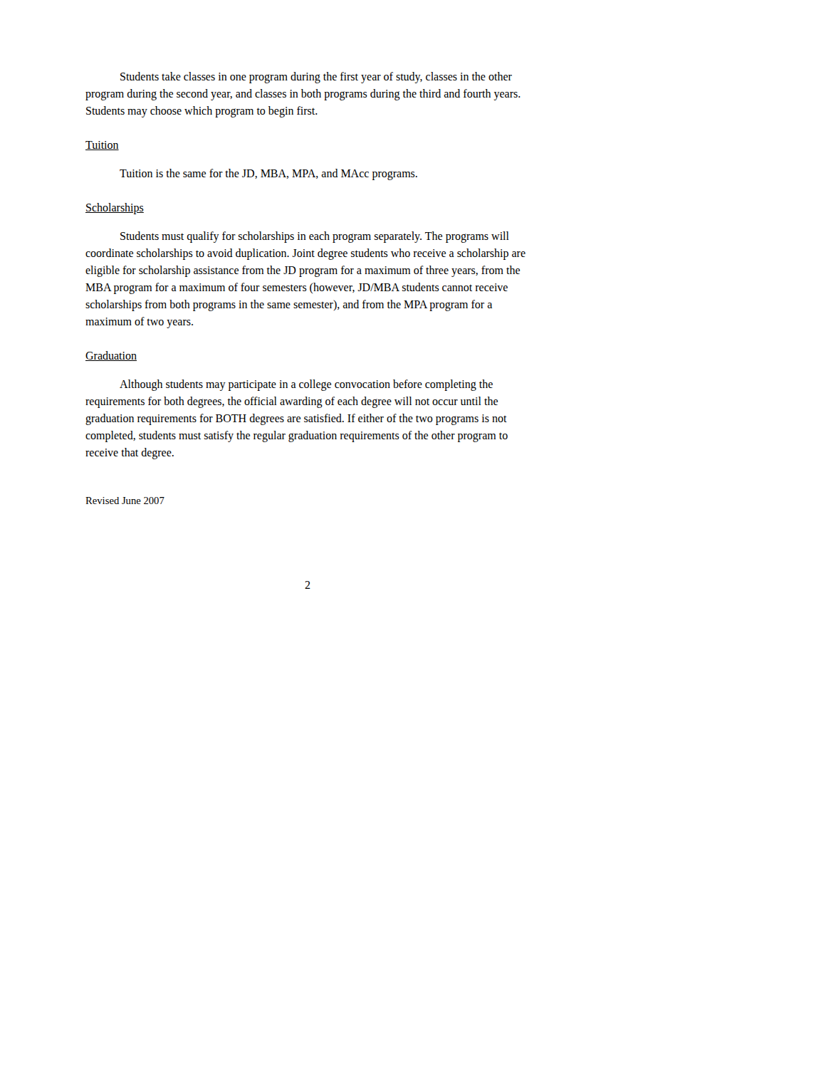Students take classes in one program during the first year of study, classes in the other program during the second year, and classes in both programs during the third and fourth years. Students may choose which program to begin first.
Tuition
Tuition is the same for the JD, MBA, MPA, and MAcc programs.
Scholarships
Students must qualify for scholarships in each program separately. The programs will coordinate scholarships to avoid duplication. Joint degree students who receive a scholarship are eligible for scholarship assistance from the JD program for a maximum of three years, from the MBA program for a maximum of four semesters (however, JD/MBA students cannot receive scholarships from both programs in the same semester), and from the MPA program for a maximum of two years.
Graduation
Although students may participate in a college convocation before completing the requirements for both degrees, the official awarding of each degree will not occur until the graduation requirements for BOTH degrees are satisfied. If either of the two programs is not completed, students must satisfy the regular graduation requirements of the other program to receive that degree.
Revised June 2007
2